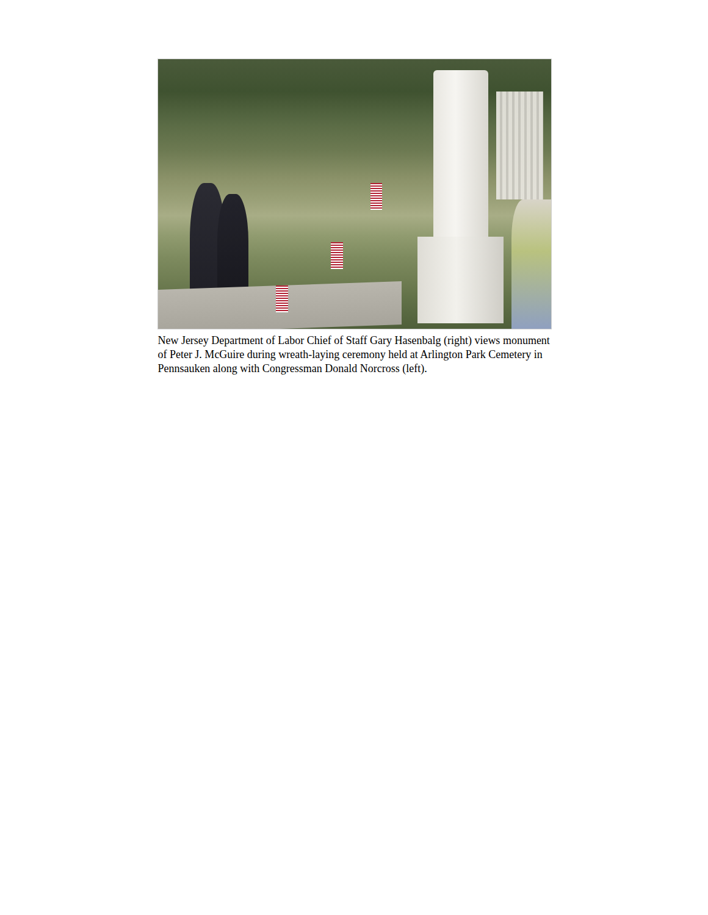New Jersey Department of Labor Chief of Staff Gary Hasenbalg (right) views monument of Peter J. McGuire during wreath-laying ceremony held at Arlington Park Cemetery in Pennsauken along with Congressman Donald Norcross (left).